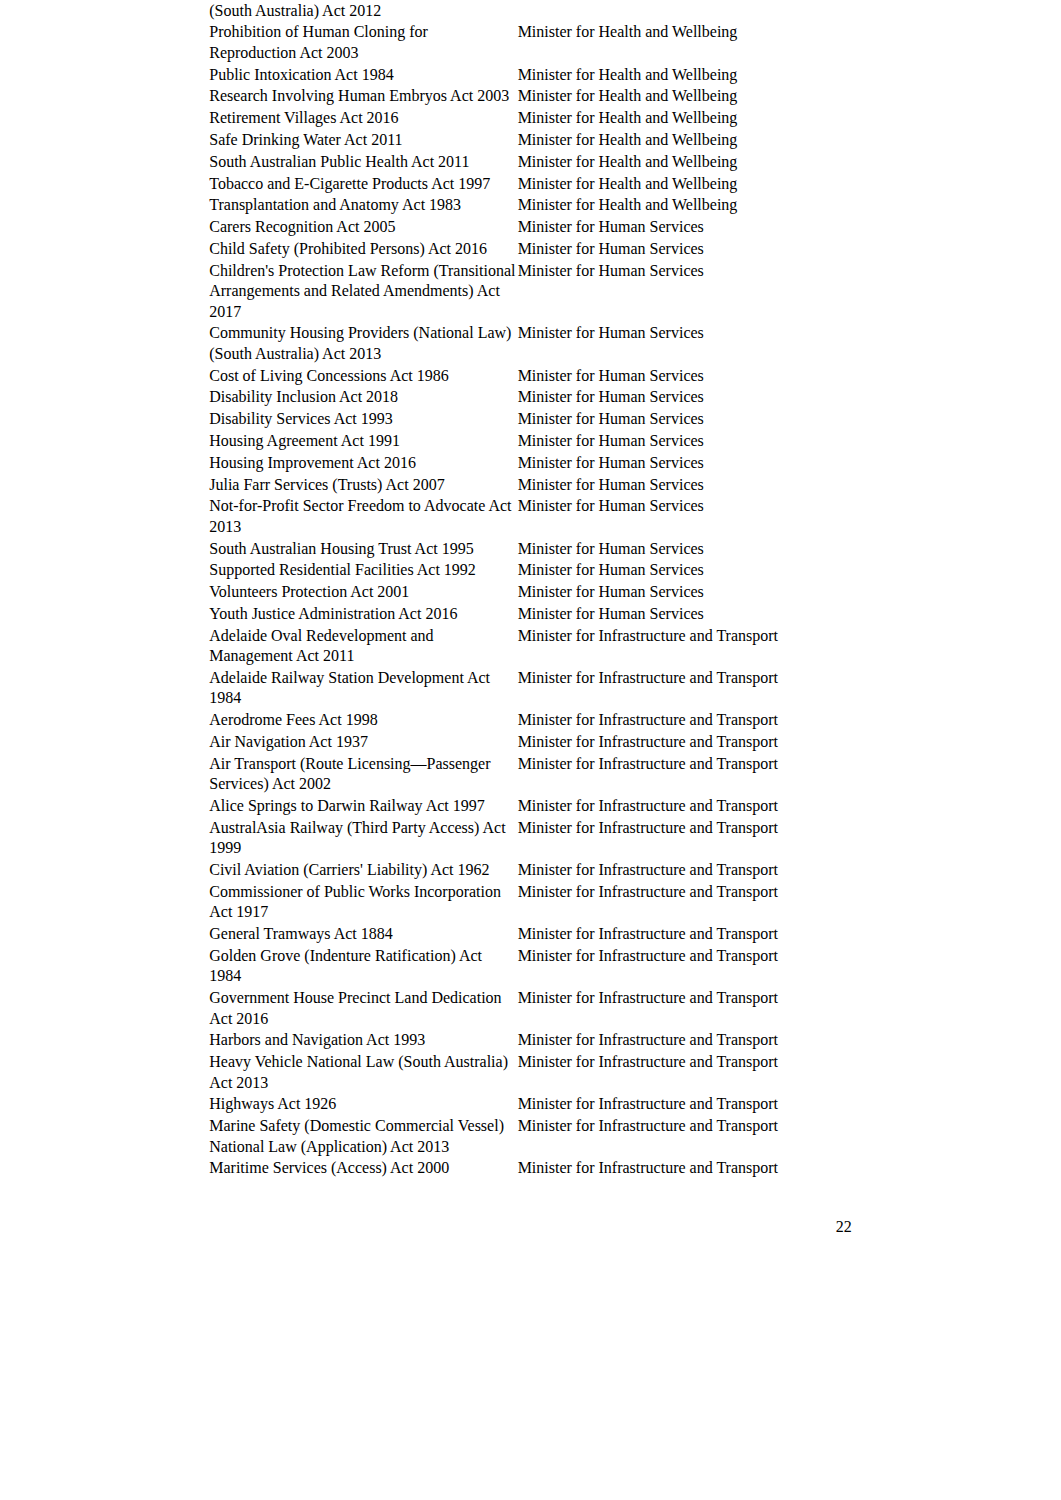| (South Australia) Act 2012 | |
| Prohibition of Human Cloning for Reproduction Act 2003 | Minister for Health and Wellbeing |
| Public Intoxication Act 1984 | Minister for Health and Wellbeing |
| Research Involving Human Embryos Act 2003 | Minister for Health and Wellbeing |
| Retirement Villages Act 2016 | Minister for Health and Wellbeing |
| Safe Drinking Water Act 2011 | Minister for Health and Wellbeing |
| South Australian Public Health Act 2011 | Minister for Health and Wellbeing |
| Tobacco and E-Cigarette Products Act 1997 | Minister for Health and Wellbeing |
| Transplantation and Anatomy Act 1983 | Minister for Health and Wellbeing |
| Carers Recognition Act 2005 | Minister for Human Services |
| Child Safety (Prohibited Persons) Act 2016 | Minister for Human Services |
| Children's Protection Law Reform (Transitional Arrangements and Related Amendments) Act 2017 | Minister for Human Services |
| Community Housing Providers (National Law) (South Australia) Act 2013 | Minister for Human Services |
| Cost of Living Concessions Act 1986 | Minister for Human Services |
| Disability Inclusion Act 2018 | Minister for Human Services |
| Disability Services Act 1993 | Minister for Human Services |
| Housing Agreement Act 1991 | Minister for Human Services |
| Housing Improvement Act 2016 | Minister for Human Services |
| Julia Farr Services (Trusts) Act 2007 | Minister for Human Services |
| Not-for-Profit Sector Freedom to Advocate Act 2013 | Minister for Human Services |
| South Australian Housing Trust Act 1995 | Minister for Human Services |
| Supported Residential Facilities Act 1992 | Minister for Human Services |
| Volunteers Protection Act 2001 | Minister for Human Services |
| Youth Justice Administration Act 2016 | Minister for Human Services |
| Adelaide Oval Redevelopment and Management Act 2011 | Minister for Infrastructure and Transport |
| Adelaide Railway Station Development Act 1984 | Minister for Infrastructure and Transport |
| Aerodrome Fees Act 1998 | Minister for Infrastructure and Transport |
| Air Navigation Act 1937 | Minister for Infrastructure and Transport |
| Air Transport (Route Licensing—Passenger Services) Act 2002 | Minister for Infrastructure and Transport |
| Alice Springs to Darwin Railway Act 1997 | Minister for Infrastructure and Transport |
| AustralAsia Railway (Third Party Access) Act 1999 | Minister for Infrastructure and Transport |
| Civil Aviation (Carriers' Liability) Act 1962 | Minister for Infrastructure and Transport |
| Commissioner of Public Works Incorporation Act 1917 | Minister for Infrastructure and Transport |
| General Tramways Act 1884 | Minister for Infrastructure and Transport |
| Golden Grove (Indenture Ratification) Act 1984 | Minister for Infrastructure and Transport |
| Government House Precinct Land Dedication Act 2016 | Minister for Infrastructure and Transport |
| Harbors and Navigation Act 1993 | Minister for Infrastructure and Transport |
| Heavy Vehicle National Law (South Australia) Act 2013 | Minister for Infrastructure and Transport |
| Highways Act 1926 | Minister for Infrastructure and Transport |
| Marine Safety (Domestic Commercial Vessel) National Law (Application) Act 2013 | Minister for Infrastructure and Transport |
| Maritime Services (Access) Act 2000 | Minister for Infrastructure and Transport |
22